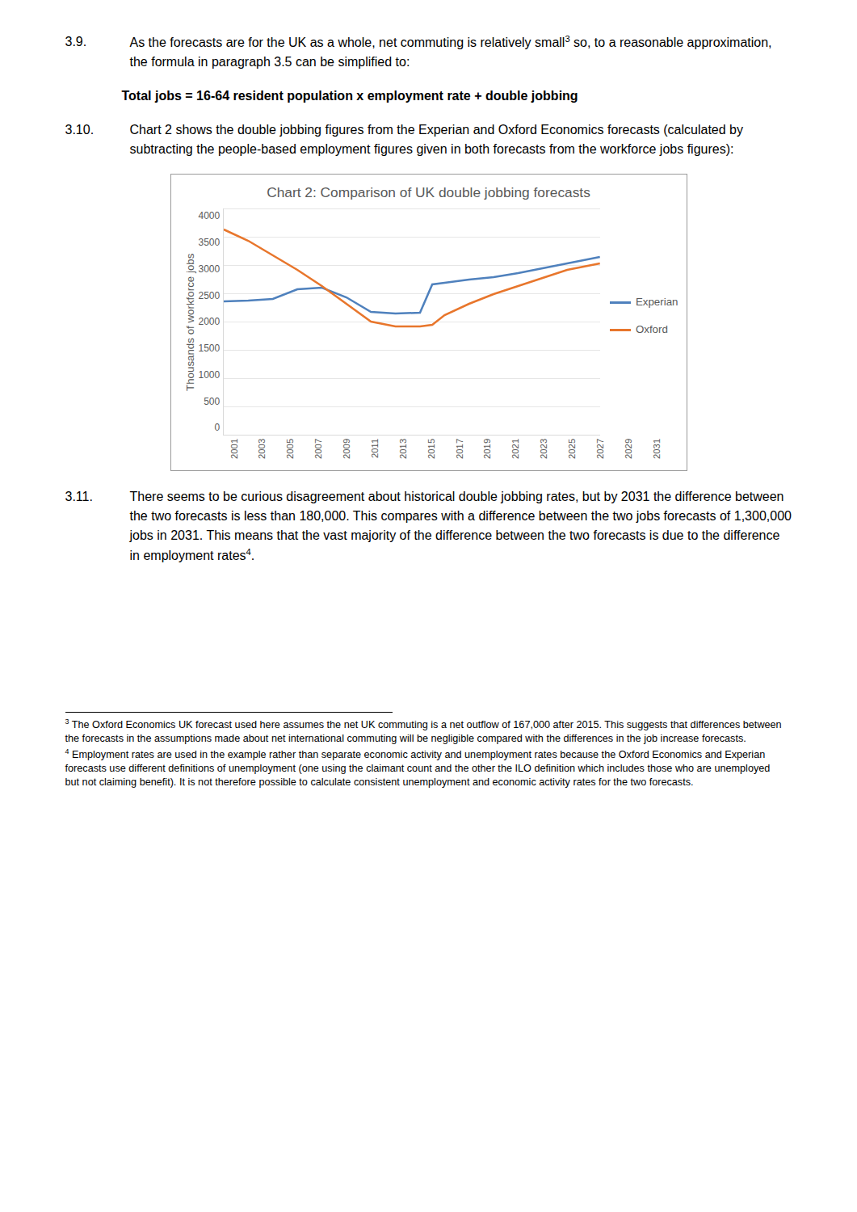3.9.
As the forecasts are for the UK as a whole, net commuting is relatively small3 so, to a reasonable approximation, the formula in paragraph 3.5 can be simplified to:
Total jobs = 16-64 resident population x employment rate + double jobbing
3.10.
Chart 2 shows the double jobbing figures from the Experian and Oxford Economics forecasts (calculated by subtracting the people-based employment figures given in both forecasts from the workforce jobs figures):
Chart 2: Comparison of UK double jobbing forecasts
Thousands of workforce jobs
4000 3500 3000 2500 2000 1500 1000 500 0
Experian
Oxford
2001200320052007200920112013201520172019202120232025202720292031
3.11.
There seems to be curious disagreement about historical double jobbing rates, but by 2031 the difference between the two forecasts is less than 180,000. This compares with a difference between the two jobs forecasts of 1,300,000 jobs in 2031. This means that the vast majority of the difference between the two forecasts is due to the difference in employment rates4.
3 The Oxford Economics UK forecast used here assumes the net UK commuting is a net outflow of 167,000 after 2015. This suggests that differences between the forecasts in the assumptions made about net international commuting will be negligible compared with the differences in the job increase forecasts.
4 Employment rates are used in the example rather than separate economic activity and unemployment rates because the Oxford Economics and Experian forecasts use different definitions of unemployment (one using the claimant count and the other the ILO definition which includes those who are unemployed but not claiming benefit). It is not therefore possible to calculate consistent unemployment and economic activity rates for the two forecasts.